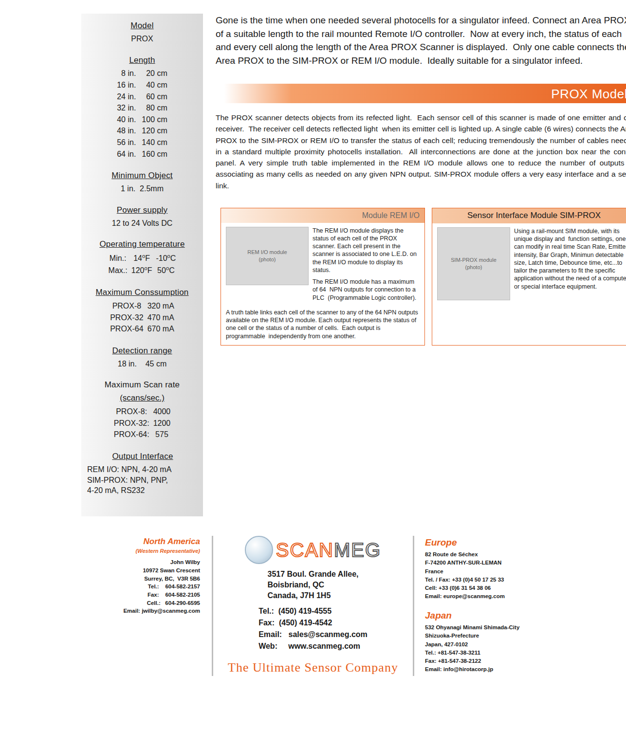Model
PROX
Length
| 8 in. | 20 cm |
| 16 in. | 40 cm |
| 24 in. | 60 cm |
| 32 in. | 80 cm |
| 40 in. | 100 cm |
| 48 in. | 120 cm |
| 56 in. | 140 cm |
| 64 in. | 160 cm |
Minimum Object
1 in. 2.5mm
Power supply
12 to 24 Volts DC
Operating temperature
| Min.: | 14 o F | -10 o C |
| Max.: | 120 o F | 50 o C |
Maximum Conssumption
| PROX-8 | 320 mA |
| PROX-32 | 470 mA |
| PROX-64 | 670 mA |
Detection range
18 in. 45 cm
Maximum Scan rate
(scans/sec.)
| PROX-8: | 4000 |
| PROX-32: | 1200 |
| PROX-64: | 575 |
Output Interface
REM I/O: NPN, 4-20 mA
SIM-PROX: NPN, PNP,
4-20 mA, RS232
Gone is the time when one needed several photocells for a singulator infeed. Connect an Area PROX of a suitable length to the rail mounted Remote I/O controller. Now at every inch, the status of each and every cell along the length of the Area PROX Scanner is displayed. Only one cable connects the Area PROX to the SIM-PROX or REM I/O module. Ideally suitable for a singulator infeed.
PROX Model
The PROX scanner detects objects from its refected light. Each sensor cell of this scanner is made of one emitter and one receiver. The receiver cell detects reflected light when its emitter cell is lighted up. A single cable (6 wires) connects the Area PROX to the SIM-PROX or REM I/O to transfer the status of each cell; reducing tremendously the number of cables needed in a standard multiple proximity photocells installation. All interconnections are done at the junction box near the control panel. A very simple truth table implemented in the REM I/O module allows one to reduce the number of outputs by associating as many cells as needed on any given NPN output. SIM-PROX module offers a very easy interface and a serial link.
Module REM I/O
REM I/O module
(photo)
The REM I/O module displays the status of each cell of the PROX scanner. Each cell present in the scanner is associated to one L.E.D. on the REM I/O module to display its status.
The REM I/O module has a maximum of 64 NPN outputs for connection to a PLC (Programmable Logic controller).
A truth table links each cell of the scanner to any of the 64 NPN outputs available on the REM I/O module. Each output represents the status of one cell or the status of a number of cells. Each output is programmable independently from one another.
Sensor Interface Module SIM-PROX
SIM-PROX module
(photo)
Using a rail-mount SIM module, with its unique display and function settings, one can modify in real time Scan Rate, Emitter intensity, Bar Graph, Minimun detectable size, Latch time, Debounce time, etc...to tailor the parameters to fit the specific application without the need of a computer or special interface equipment.
North America
(Western Representative)
John Wilby
10972 Swan Crescent
Surrey, BC, V3R 5B6
Tel.: 604-582-2157
Fax: 604-582-2105
Cell.: 604-290-6595
Email: jwilby@scanmeg.com
SCANMEG
3517 Boul. Grande Allee,
Boisbriand, QC
Canada, J7H 1H5
Tel.: (450) 419-4555
Fax: (450) 419-4542
Email: sales@scanmeg.com
Web: www.scanmeg.com
The Ultimate Sensor Company
Europe
82 Route de Séchex
F-74200 ANTHY-SUR-LEMAN
France
Tel. / Fax: +33 (0)4 50 17 25 33
Cell: +33 (0)6 31 54 38 06
Email: europe@scanmeg.com
Japan
532 Ohyanagi Minami Shimada-City
Shizuoka-Prefecture
Japan, 427-0102
Tel.: +81-547-38-3211
Fax: +81-547-38-2122
Email: info@hirotacorp.jp